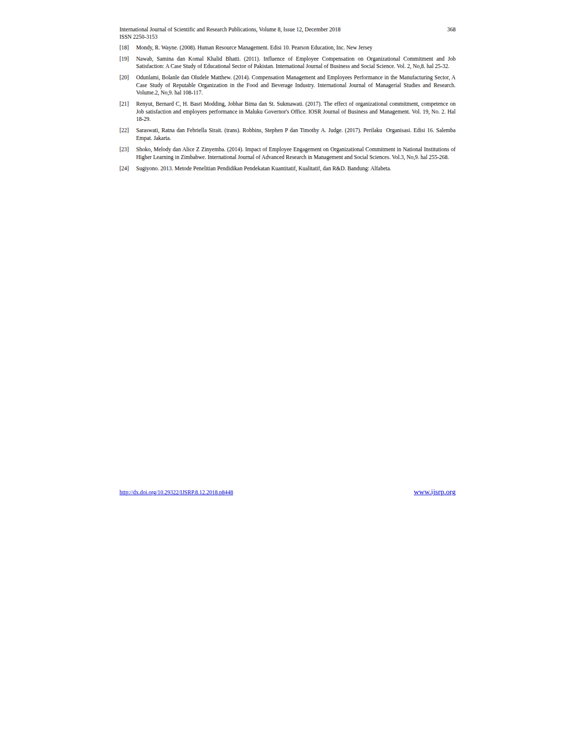International Journal of Scientific and Research Publications, Volume 8, Issue 12, December 2018
368
ISSN 2250-3153
[18] Mondy, R. Wayne. (2008). Human Resource Management. Edisi 10. Pearson Education, Inc. New Jersey
[19] Nawab, Samina dan Komal Khalid Bhatti. (2011). Influence of Employee Compensation on Organizational Commitment and Job Satisfaction: A Case Study of Educational Sector of Pakistan. International Journal of Business and Social Science. Vol. 2, No,8. hal 25-32.
[20] Odunlami, Bolanle dan Oludele Matthew. (2014). Compensation Management and Employees Performance in the Manufacturing Sector, A Case Study of Reputable Organization in the Food and Beverage Industry. International Journal of Managerial Studies and Research. Volume.2, No,9. hal 108-117.
[21] Renyut, Bernard C, H. Basri Modding, Jobhar Bima dan St. Sukmawati. (2017). The effect of organizational commitment, competence on Job satisfaction and employees performance in Maluku Governor's Office. IOSR Journal of Business and Management. Vol. 19, No. 2. Hal 18-29.
[22] Saraswati, Ratna dan Febriella Sirait. (trans). Robbins, Stephen P dan Timothy A. Judge. (2017). Perilaku Organisasi. Edisi 16. Salemba Empat. Jakarta.
[23] Shoko, Melody dan Alice Z Zinyemba. (2014). Impact of Employee Engagement on Organizational Commitment in National Institutions of Higher Learning in Zimbabwe. International Journal of Advanced Research in Management and Social Sciences. Vol.3, No,9. hal 255-268.
[24] Sugiyono. 2013. Metode Penelitian Pendidikan Pendekatan Kuantitatif, Kualitatif, dan R&D. Bandung: Alfabeta.
http://dx.doi.org/10.29322/IJSRP.8.12.2018.p8448
www.ijsrp.org